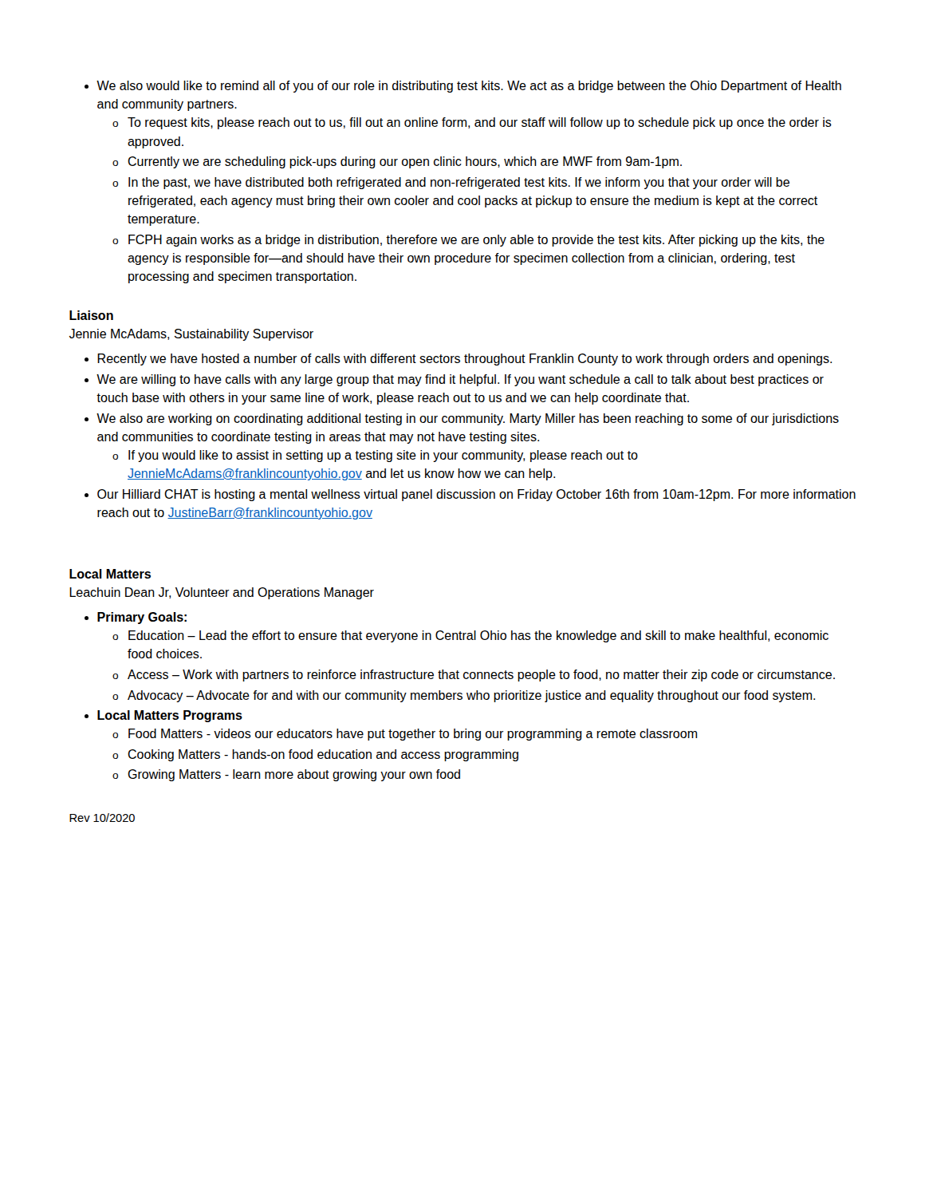We also would like to remind all of you of our role in distributing test kits. We act as a bridge between the Ohio Department of Health and community partners.
To request kits, please reach out to us, fill out an online form, and our staff will follow up to schedule pick up once the order is approved.
Currently we are scheduling pick-ups during our open clinic hours, which are MWF from 9am-1pm.
In the past, we have distributed both refrigerated and non-refrigerated test kits. If we inform you that your order will be refrigerated, each agency must bring their own cooler and cool packs at pickup to ensure the medium is kept at the correct temperature.
FCPH again works as a bridge in distribution, therefore we are only able to provide the test kits. After picking up the kits, the agency is responsible for—and should have their own procedure for specimen collection from a clinician, ordering, test processing and specimen transportation.
Liaison
Jennie McAdams, Sustainability Supervisor
Recently we have hosted a number of calls with different sectors throughout Franklin County to work through orders and openings.
We are willing to have calls with any large group that may find it helpful. If you want schedule a call to talk about best practices or touch base with others in your same line of work, please reach out to us and we can help coordinate that.
We also are working on coordinating additional testing in our community. Marty Miller has been reaching to some of our jurisdictions and communities to coordinate testing in areas that may not have testing sites.
If you would like to assist in setting up a testing site in your community, please reach out to JennieMcAdams@franklincountyohio.gov and let us know how we can help.
Our Hilliard CHAT is hosting a mental wellness virtual panel discussion on Friday October 16th from 10am-12pm. For more information reach out to JustineBarr@franklincountyohio.gov
Local Matters
Leachuin Dean Jr, Volunteer and Operations Manager
Primary Goals:
Education – Lead the effort to ensure that everyone in Central Ohio has the knowledge and skill to make healthful, economic food choices.
Access – Work with partners to reinforce infrastructure that connects people to food, no matter their zip code or circumstance.
Advocacy – Advocate for and with our community members who prioritize justice and equality throughout our food system.
Local Matters Programs
Food Matters - videos our educators have put together to bring our programming a remote classroom
Cooking Matters - hands-on food education and access programming
Growing Matters - learn more about growing your own food
Rev 10/2020